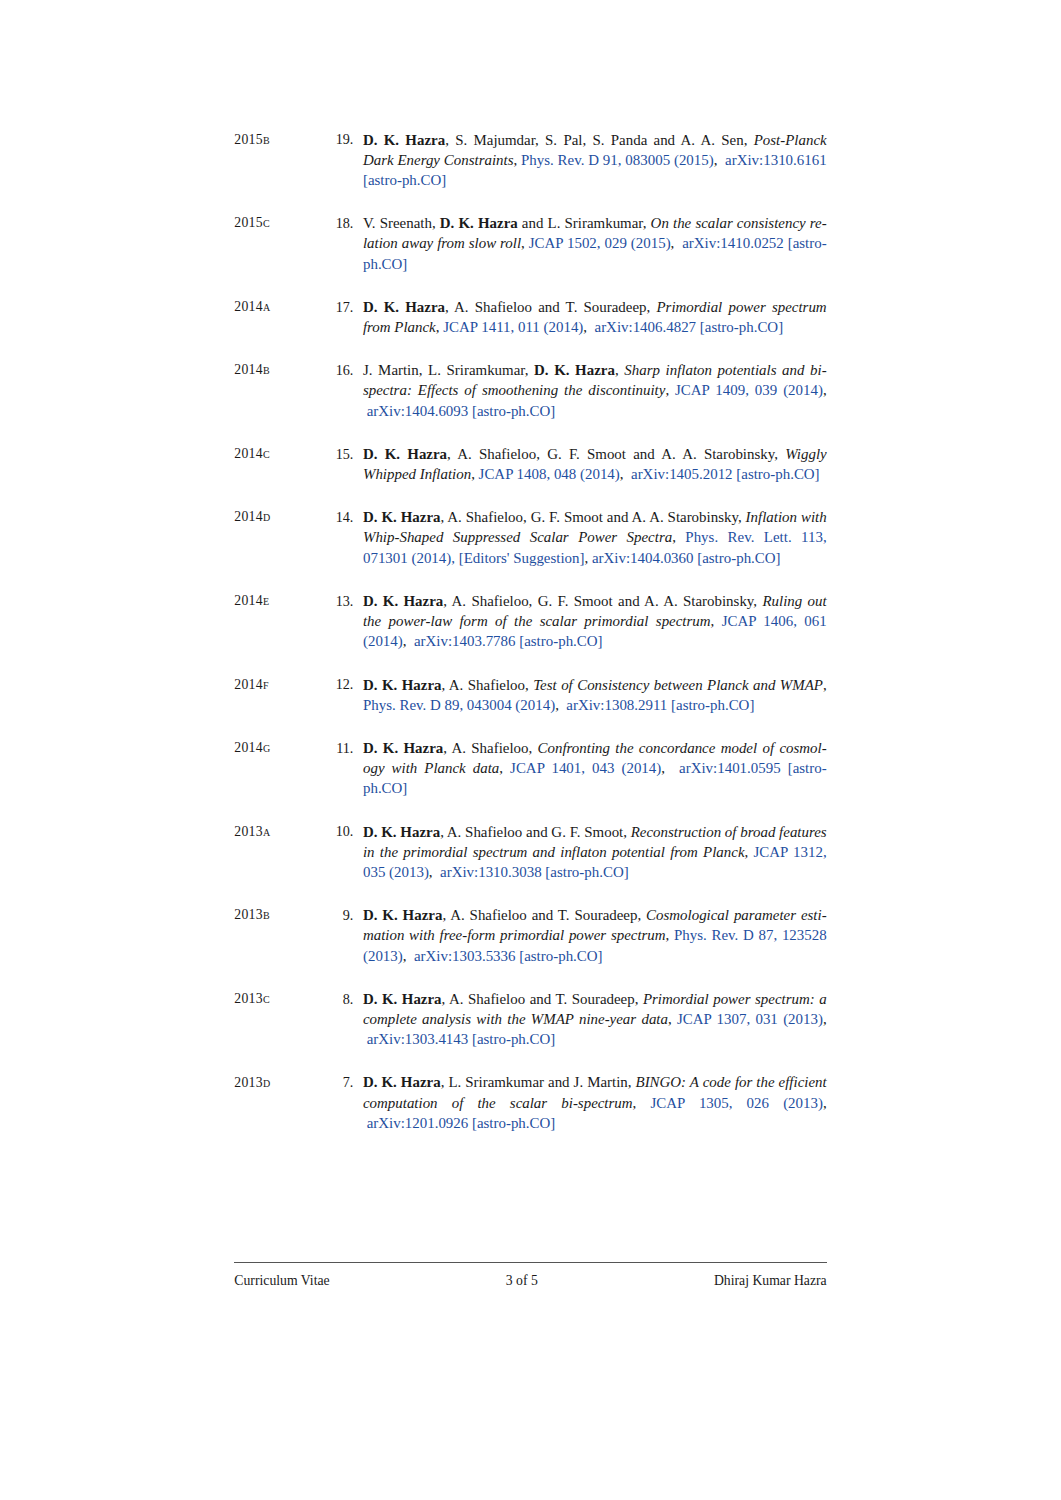2015b
19.
D. K. Hazra, S. Majumdar, S. Pal, S. Panda and A. A. Sen, Post-Planck Dark Energy Constraints, Phys. Rev. D 91, 083005 (2015), arXiv:1310.6161 [astro-ph.CO]
2015c
18.
V. Sreenath, D. K. Hazra and L. Sriramkumar, On the scalar consistency relation away from slow roll, JCAP 1502, 029 (2015), arXiv:1410.0252 [astro-ph.CO]
2014a
17.
D. K. Hazra, A. Shafieloo and T. Souradeep, Primordial power spectrum from Planck, JCAP 1411, 011 (2014), arXiv:1406.4827 [astro-ph.CO]
2014b
16.
J. Martin, L. Sriramkumar, D. K. Hazra, Sharp inflaton potentials and bi-spectra: Effects of smoothening the discontinuity, JCAP 1409, 039 (2014), arXiv:1404.6093 [astro-ph.CO]
2014c
15.
D. K. Hazra, A. Shafieloo, G. F. Smoot and A. A. Starobinsky, Wiggly Whipped Inflation, JCAP 1408, 048 (2014), arXiv:1405.2012 [astro-ph.CO]
2014d
14.
D. K. Hazra, A. Shafieloo, G. F. Smoot and A. A. Starobinsky, Inflation with Whip-Shaped Suppressed Scalar Power Spectra, Phys. Rev. Lett. 113, 071301 (2014), [Editors' Suggestion], arXiv:1404.0360 [astro-ph.CO]
2014e
13.
D. K. Hazra, A. Shafieloo, G. F. Smoot and A. A. Starobinsky, Ruling out the power-law form of the scalar primordial spectrum, JCAP 1406, 061 (2014), arXiv:1403.7786 [astro-ph.CO]
2014f
12.
D. K. Hazra, A. Shafieloo, Test of Consistency between Planck and WMAP, Phys. Rev. D 89, 043004 (2014), arXiv:1308.2911 [astro-ph.CO]
2014g
11.
D. K. Hazra, A. Shafieloo, Confronting the concordance model of cosmology with Planck data, JCAP 1401, 043 (2014), arXiv:1401.0595 [astro-ph.CO]
2013a
10.
D. K. Hazra, A. Shafieloo and G. F. Smoot, Reconstruction of broad features in the primordial spectrum and inflaton potential from Planck, JCAP 1312, 035 (2013), arXiv:1310.3038 [astro-ph.CO]
2013b
9.
D. K. Hazra, A. Shafieloo and T. Souradeep, Cosmological parameter estimation with free-form primordial power spectrum, Phys. Rev. D 87, 123528 (2013), arXiv:1303.5336 [astro-ph.CO]
2013c
8.
D. K. Hazra, A. Shafieloo and T. Souradeep, Primordial power spectrum: a complete analysis with the WMAP nine-year data, JCAP 1307, 031 (2013), arXiv:1303.4143 [astro-ph.CO]
2013d
7.
D. K. Hazra, L. Sriramkumar and J. Martin, BINGO: A code for the efficient computation of the scalar bi-spectrum, JCAP 1305, 026 (2013), arXiv:1201.0926 [astro-ph.CO]
Curriculum Vitae
3 of 5
Dhiraj Kumar Hazra